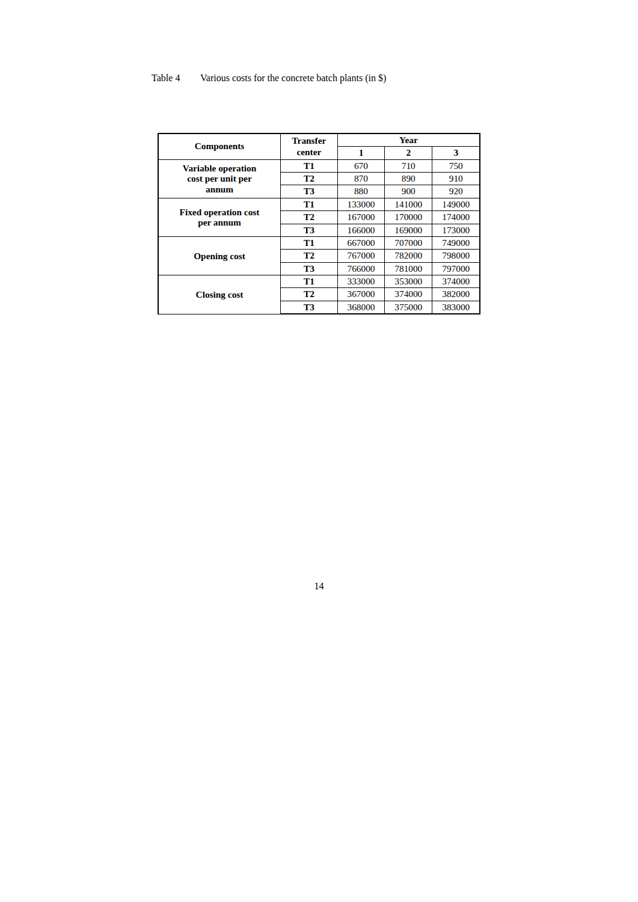Table 4 Various costs for the concrete batch plants (in $)
| Components | Transfer center | Year |
| --- | --- | --- |
| 1 | 2 | 3 |
| Variable operation cost per unit per annum | T1 | 670 | 710 | 750 |
| T2 | 870 | 890 | 910 |
| T3 | 880 | 900 | 920 |
| Fixed operation cost per annum | T1 | 133000 | 141000 | 149000 |
| T2 | 167000 | 170000 | 174000 |
| T3 | 166000 | 169000 | 173000 |
| Opening cost | T1 | 667000 | 707000 | 749000 |
| T2 | 767000 | 782000 | 798000 |
| T3 | 766000 | 781000 | 797000 |
| Closing cost | T1 | 333000 | 353000 | 374000 |
| T2 | 367000 | 374000 | 382000 |
| T3 | 368000 | 375000 | 383000 |
14